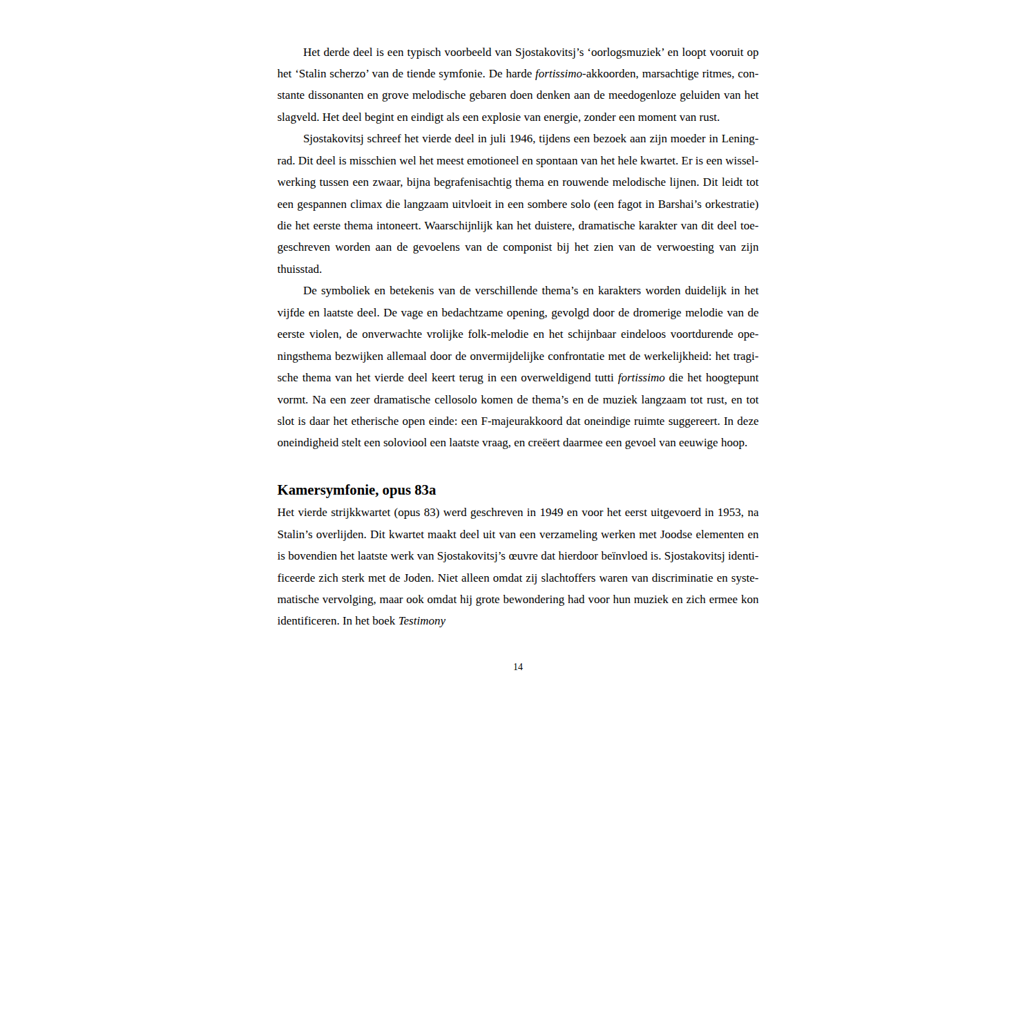Het derde deel is een typisch voorbeeld van Sjostakovitsj’s ‘oorlogsmuziek’ en loopt vooruit op het ‘Stalin scherzo’ van de tiende symfonie. De harde fortissimo-akkoorden, marsachtige ritmes, constante dissonanten en grove melodische gebaren doen denken aan de meedogenloze geluiden van het slagveld. Het deel begint en eindigt als een explosie van energie, zonder een moment van rust.
Sjostakovitsj schreef het vierde deel in juli 1946, tijdens een bezoek aan zijn moeder in Leningrad. Dit deel is misschien wel het meest emotioneel en spontaan van het hele kwartet. Er is een wisselwerking tussen een zwaar, bijna begrafenisachtig thema en rouwende melodische lijnen. Dit leidt tot een gespannen climax die langzaam uitvloeit in een sombere solo (een fagot in Barshai’s orkestratie) die het eerste thema intoneert. Waarschijnlijk kan het duistere, dramatische karakter van dit deel toegeschreven worden aan de gevoelens van de componist bij het zien van de verwoesting van zijn thuisstad.
De symboliek en betekenis van de verschillende thema’s en karakters worden duidelijk in het vijfde en laatste deel. De vage en bedachtzame opening, gevolgd door de dromerige melodie van de eerste violen, de onverwachte vrolijke folk-melodie en het schijnbaar eindeloos voortdurende openingsthema bezwijken allemaal door de onvermijdelijke confrontatie met de werkelijkheid: het tragische thema van het vierde deel keert terug in een overweldigend tutti fortissimo die het hoogtepunt vormt. Na een zeer dramatische cellosolo komen de thema’s en de muziek langzaam tot rust, en tot slot is daar het etherische open einde: een F-majeurakkoord dat oneindige ruimte suggereert. In deze oneindigheid stelt een soloviool een laatste vraag, en creëert daarmee een gevoel van eeuwige hoop.
Kamersymfonie, opus 83a
Het vierde strijkkwartet (opus 83) werd geschreven in 1949 en voor het eerst uitgevoerd in 1953, na Stalin’s overlijden. Dit kwartet maakt deel uit van een verzameling werken met Joodse elementen en is bovendien het laatste werk van Sjostakovitsj’s œuvre dat hierdoor beïnvloed is. Sjostakovitsj identificeerde zich sterk met de Joden. Niet alleen omdat zij slachtoffers waren van discriminatie en systematische vervolging, maar ook omdat hij grote bewondering had voor hun muziek en zich ermee kon identificeren. In het boek Testimony
14